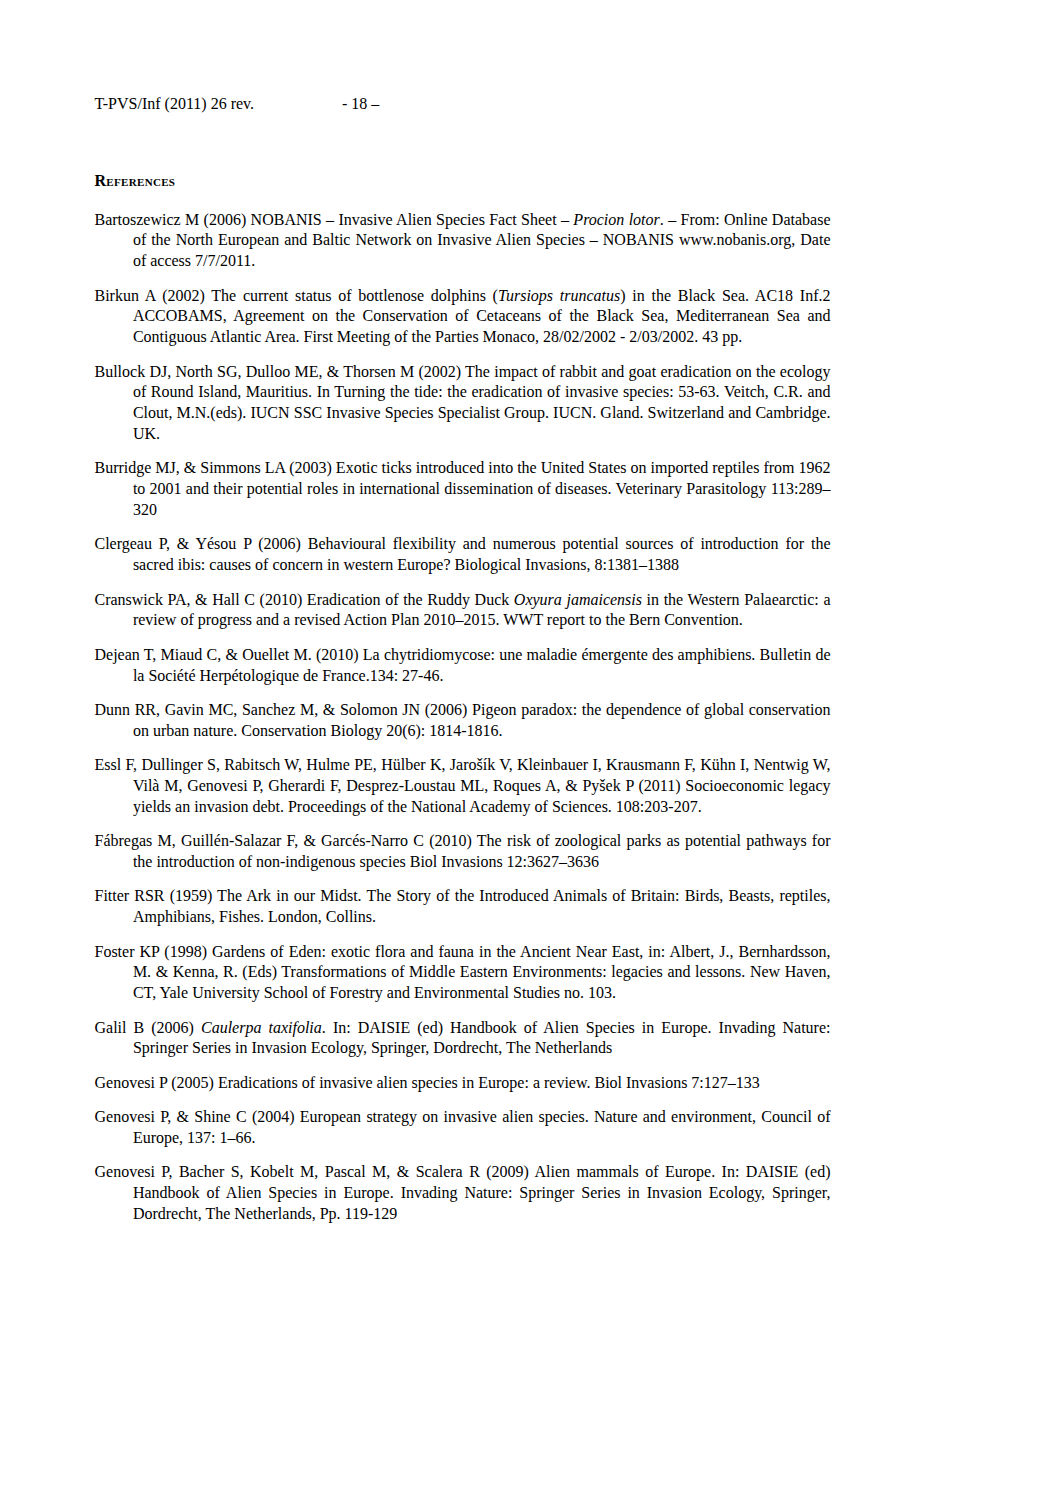T-PVS/Inf (2011) 26 rev. - 18 –
References
Bartoszewicz M (2006) NOBANIS – Invasive Alien Species Fact Sheet – Procion lotor. – From: Online Database of the North European and Baltic Network on Invasive Alien Species – NOBANIS www.nobanis.org, Date of access 7/7/2011.
Birkun A (2002) The current status of bottlenose dolphins (Tursiops truncatus) in the Black Sea. AC18 Inf.2 ACCOBAMS, Agreement on the Conservation of Cetaceans of the Black Sea, Mediterranean Sea and Contiguous Atlantic Area. First Meeting of the Parties Monaco, 28/02/2002 - 2/03/2002. 43 pp.
Bullock DJ, North SG, Dulloo ME, & Thorsen M (2002) The impact of rabbit and goat eradication on the ecology of Round Island, Mauritius. In Turning the tide: the eradication of invasive species: 53-63. Veitch, C.R. and Clout, M.N.(eds). IUCN SSC Invasive Species Specialist Group. IUCN. Gland. Switzerland and Cambridge. UK.
Burridge MJ, & Simmons LA (2003) Exotic ticks introduced into the United States on imported reptiles from 1962 to 2001 and their potential roles in international dissemination of diseases. Veterinary Parasitology 113:289–320
Clergeau P, & Yésou P (2006) Behavioural flexibility and numerous potential sources of introduction for the sacred ibis: causes of concern in western Europe? Biological Invasions, 8:1381–1388
Cranswick PA, & Hall C (2010) Eradication of the Ruddy Duck Oxyura jamaicensis in the Western Palaearctic: a review of progress and a revised Action Plan 2010–2015. WWT report to the Bern Convention.
Dejean T, Miaud C, & Ouellet M. (2010) La chytridiomycose: une maladie émergente des amphibiens. Bulletin de la Société Herpétologique de France.134: 27-46.
Dunn RR, Gavin MC, Sanchez M, & Solomon JN (2006) Pigeon paradox: the dependence of global conservation on urban nature. Conservation Biology 20(6): 1814-1816.
Essl F, Dullinger S, Rabitsch W, Hulme PE, Hülber K, Jarošík V, Kleinbauer I, Krausmann F, Kühn I, Nentwig W, Vilà M, Genovesi P, Gherardi F, Desprez-Loustau ML, Roques A, & Pyšek P (2011) Socioeconomic legacy yields an invasion debt. Proceedings of the National Academy of Sciences. 108:203-207.
Fábregas M, Guillén-Salazar F, & Garcés-Narro C (2010) The risk of zoological parks as potential pathways for the introduction of non-indigenous species Biol Invasions 12:3627–3636
Fitter RSR (1959) The Ark in our Midst. The Story of the Introduced Animals of Britain: Birds, Beasts, reptiles, Amphibians, Fishes. London, Collins.
Foster KP (1998) Gardens of Eden: exotic flora and fauna in the Ancient Near East, in: Albert, J., Bernhardsson, M. & Kenna, R. (Eds) Transformations of Middle Eastern Environments: legacies and lessons. New Haven, CT, Yale University School of Forestry and Environmental Studies no. 103.
Galil B (2006) Caulerpa taxifolia. In: DAISIE (ed) Handbook of Alien Species in Europe. Invading Nature: Springer Series in Invasion Ecology, Springer, Dordrecht, The Netherlands
Genovesi P (2005) Eradications of invasive alien species in Europe: a review. Biol Invasions 7:127–133
Genovesi P, & Shine C (2004) European strategy on invasive alien species. Nature and environment, Council of Europe, 137: 1–66.
Genovesi P, Bacher S, Kobelt M, Pascal M, & Scalera R (2009) Alien mammals of Europe. In: DAISIE (ed) Handbook of Alien Species in Europe. Invading Nature: Springer Series in Invasion Ecology, Springer, Dordrecht, The Netherlands, Pp. 119-129